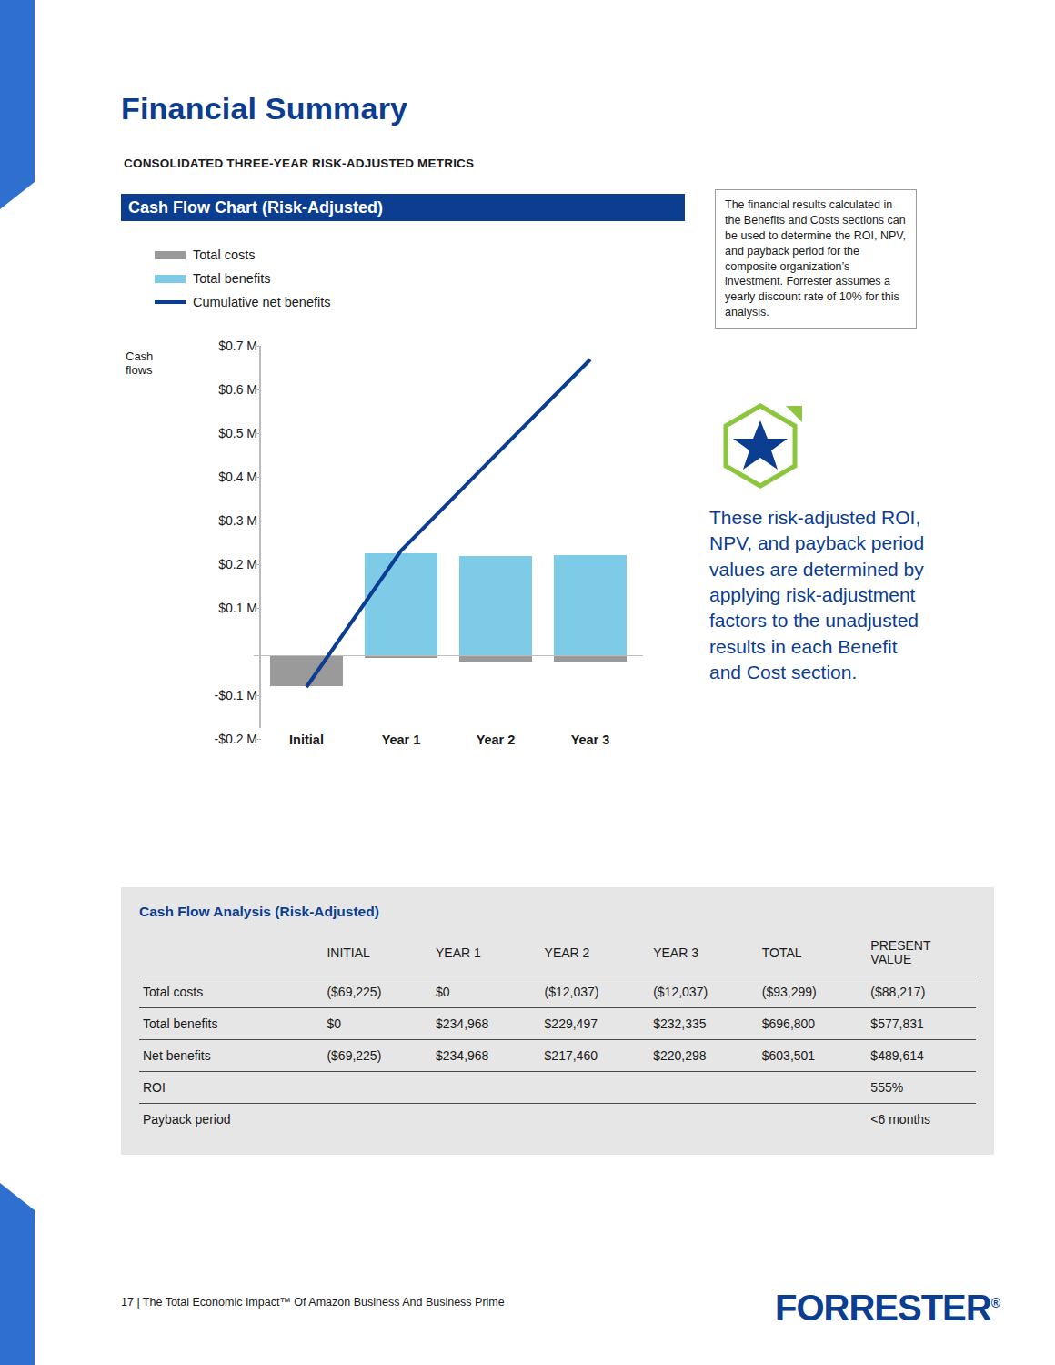Financial Summary
CONSOLIDATED THREE-YEAR RISK-ADJUSTED METRICS
Cash Flow Chart (Risk-Adjusted)
Total costs
Total benefits
Cumulative net benefits
Cash
flows
$0.7 M
$0.6 M
$0.5 M
$0.4 M
$0.3 M
$0.2 M
$0.1 M
-$0.1 M
-$0.2 M
Initial
Year 1
Year 2
Year 3
The financial results calculated in the Benefits and Costs sections can be used to determine the ROI, NPV, and payback period for the composite organization’s investment. Forrester assumes a yearly discount rate of 10% for this analysis.
These risk-adjusted ROI, NPV, and payback period values are determined by applying risk-adjustment factors to the unadjusted results in each Benefit and Cost section.
Cash Flow Analysis (Risk-Adjusted)
| | INITIAL | YEAR 1 | YEAR 2 | YEAR 3 | TOTAL | PRESENT VALUE |
| --- | --- | --- | --- | --- | --- | --- |
| Total costs | ($69,225) | $0 | ($12,037) | ($12,037) | ($93,299) | ($88,217) |
| Total benefits | $0 | $234,968 | $229,497 | $232,335 | $696,800 | $577,831 |
| Net benefits | ($69,225) | $234,968 | $217,460 | $220,298 | $603,501 | $489,614 |
| ROI | | | | | | 555% |
| Payback period | | | | | | <6 months |
17 | The Total Economic Impact™ Of Amazon Business And Business Prime
FORRESTER®